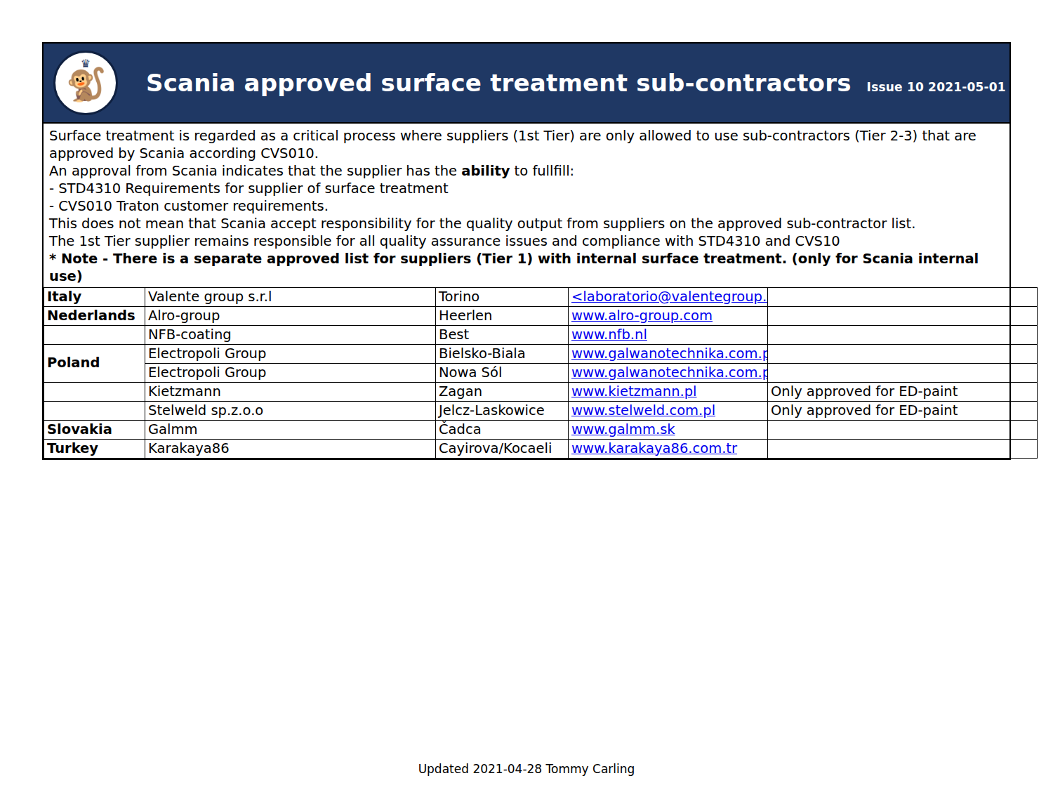♛ 🐒
Scania approved surface treatment sub-contractors Issue 10 2021-05-01
Surface treatment is regarded as a critical process where suppliers (1st Tier) are only allowed to use sub-contractors (Tier 2-3) that are approved by Scania according CVS010.
An approval from Scania indicates that the supplier has the ability to fullfill:
- STD4310 Requirements for supplier of surface treatment
- CVS010 Traton customer requirements.
This does not mean that Scania accept responsibility for the quality output from suppliers on the approved sub-contractor list.
The 1st Tier supplier remains responsible for all quality assurance issues and compliance with STD4310 and CVS10
* Note - There is a separate approved list for suppliers (Tier 1) with internal surface treatment. (only for Scania internal use)
| Italy | Valente group s.r.l | Torino | <laboratorio@valentegroup.eu> | |
| Nederlands | Alro-group | Heerlen | www.alro-group.com | |
| | NFB-coating | Best | www.nfb.nl | |
| Poland | Electropoli Group | Bielsko-Biala | www.galwanotechnika.com.pl | |
| Electropoli Group | Nowa Sól | www.galwanotechnika.com.pl | |
| | Kietzmann | Zagan | www.kietzmann.pl | Only approved for ED-paint |
| | Stelweld sp.z.o.o | Jelcz-Laskowice | www.stelweld.com.pl | Only approved for ED-paint |
| Slovakia | Galmm | Čadca | www.galmm.sk | |
| Turkey | Karakaya86 | Cayirova/Kocaeli | www.karakaya86.com.tr | |
Updated 2021-04-28 Tommy Carling